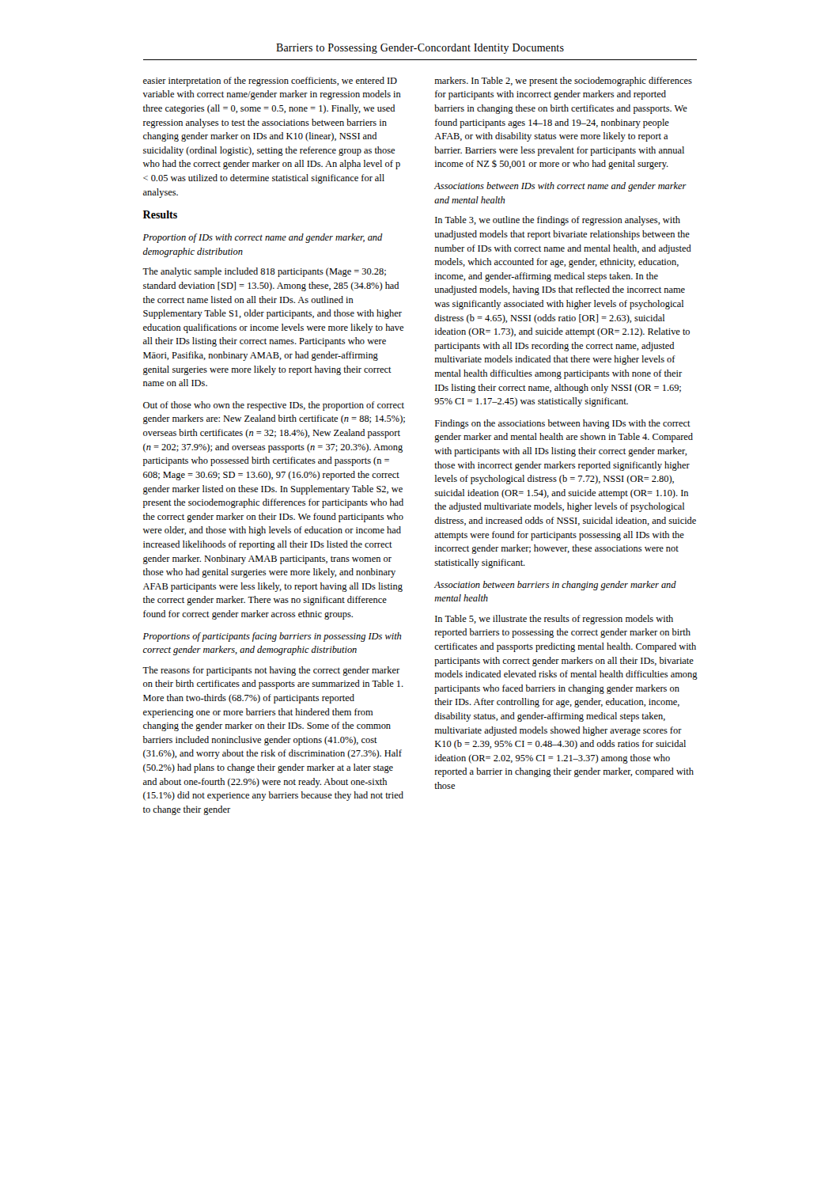Barriers to Possessing Gender-Concordant Identity Documents
easier interpretation of the regression coefficients, we entered ID variable with correct name/gender marker in regression models in three categories (all = 0, some = 0.5, none = 1). Finally, we used regression analyses to test the associations between barriers in changing gender marker on IDs and K10 (linear), NSSI and suicidality (ordinal logistic), setting the reference group as those who had the correct gender marker on all IDs. An alpha level of p < 0.05 was utilized to determine statistical significance for all analyses.
Results
Proportion of IDs with correct name and gender marker, and demographic distribution
The analytic sample included 818 participants (Mage = 30.28; standard deviation [SD] = 13.50). Among these, 285 (34.8%) had the correct name listed on all their IDs. As outlined in Supplementary Table S1, older participants, and those with higher education qualifications or income levels were more likely to have all their IDs listing their correct names. Participants who were Māori, Pasifika, nonbinary AMAB, or had gender-affirming genital surgeries were more likely to report having their correct name on all IDs.
Out of those who own the respective IDs, the proportion of correct gender markers are: New Zealand birth certificate (n = 88; 14.5%); overseas birth certificates (n = 32; 18.4%), New Zealand passport (n = 202; 37.9%); and overseas passports (n = 37; 20.3%). Among participants who possessed birth certificates and passports (n = 608; Mage = 30.69; SD = 13.60), 97 (16.0%) reported the correct gender marker listed on these IDs. In Supplementary Table S2, we present the sociodemographic differences for participants who had the correct gender marker on their IDs. We found participants who were older, and those with high levels of education or income had increased likelihoods of reporting all their IDs listed the correct gender marker. Nonbinary AMAB participants, trans women or those who had genital surgeries were more likely, and nonbinary AFAB participants were less likely, to report having all IDs listing the correct gender marker. There was no significant difference found for correct gender marker across ethnic groups.
Proportions of participants facing barriers in possessing IDs with correct gender markers, and demographic distribution
The reasons for participants not having the correct gender marker on their birth certificates and passports are summarized in Table 1. More than two-thirds (68.7%) of participants reported experiencing one or more barriers that hindered them from changing the gender marker on their IDs. Some of the common barriers included noninclusive gender options (41.0%), cost (31.6%), and worry about the risk of discrimination (27.3%). Half (50.2%) had plans to change their gender marker at a later stage and about one-fourth (22.9%) were not ready. About one-sixth (15.1%) did not experience any barriers because they had not tried to change their gender
markers. In Table 2, we present the sociodemographic differences for participants with incorrect gender markers and reported barriers in changing these on birth certificates and passports. We found participants ages 14–18 and 19–24, nonbinary people AFAB, or with disability status were more likely to report a barrier. Barriers were less prevalent for participants with annual income of NZ $ 50,001 or more or who had genital surgery.
Associations between IDs with correct name and gender marker and mental health
In Table 3, we outline the findings of regression analyses, with unadjusted models that report bivariate relationships between the number of IDs with correct name and mental health, and adjusted models, which accounted for age, gender, ethnicity, education, income, and gender-affirming medical steps taken. In the unadjusted models, having IDs that reflected the incorrect name was significantly associated with higher levels of psychological distress (b = 4.65), NSSI (odds ratio [OR] = 2.63), suicidal ideation (OR= 1.73), and suicide attempt (OR= 2.12). Relative to participants with all IDs recording the correct name, adjusted multivariate models indicated that there were higher levels of mental health difficulties among participants with none of their IDs listing their correct name, although only NSSI (OR = 1.69; 95% CI = 1.17–2.45) was statistically significant.
Findings on the associations between having IDs with the correct gender marker and mental health are shown in Table 4. Compared with participants with all IDs listing their correct gender marker, those with incorrect gender markers reported significantly higher levels of psychological distress (b = 7.72), NSSI (OR= 2.80), suicidal ideation (OR= 1.54), and suicide attempt (OR= 1.10). In the adjusted multivariate models, higher levels of psychological distress, and increased odds of NSSI, suicidal ideation, and suicide attempts were found for participants possessing all IDs with the incorrect gender marker; however, these associations were not statistically significant.
Association between barriers in changing gender marker and mental health
In Table 5, we illustrate the results of regression models with reported barriers to possessing the correct gender marker on birth certificates and passports predicting mental health. Compared with participants with correct gender markers on all their IDs, bivariate models indicated elevated risks of mental health difficulties among participants who faced barriers in changing gender markers on their IDs. After controlling for age, gender, education, income, disability status, and gender-affirming medical steps taken, multivariate adjusted models showed higher average scores for K10 (b = 2.39, 95% CI = 0.48–4.30) and odds ratios for suicidal ideation (OR= 2.02, 95% CI = 1.21–3.37) among those who reported a barrier in changing their gender marker, compared with those